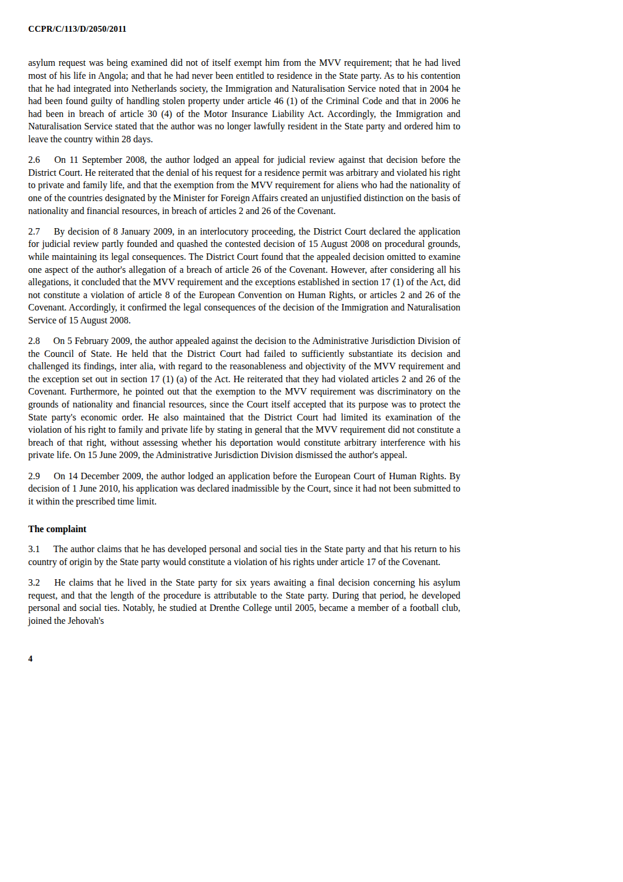CCPR/C/113/D/2050/2011
asylum request was being examined did not of itself exempt him from the MVV requirement; that he had lived most of his life in Angola; and that he had never been entitled to residence in the State party. As to his contention that he had integrated into Netherlands society, the Immigration and Naturalisation Service noted that in 2004 he had been found guilty of handling stolen property under article 46 (1) of the Criminal Code and that in 2006 he had been in breach of article 30 (4) of the Motor Insurance Liability Act. Accordingly, the Immigration and Naturalisation Service stated that the author was no longer lawfully resident in the State party and ordered him to leave the country within 28 days.
2.6 On 11 September 2008, the author lodged an appeal for judicial review against that decision before the District Court. He reiterated that the denial of his request for a residence permit was arbitrary and violated his right to private and family life, and that the exemption from the MVV requirement for aliens who had the nationality of one of the countries designated by the Minister for Foreign Affairs created an unjustified distinction on the basis of nationality and financial resources, in breach of articles 2 and 26 of the Covenant.
2.7 By decision of 8 January 2009, in an interlocutory proceeding, the District Court declared the application for judicial review partly founded and quashed the contested decision of 15 August 2008 on procedural grounds, while maintaining its legal consequences. The District Court found that the appealed decision omitted to examine one aspect of the author's allegation of a breach of article 26 of the Covenant. However, after considering all his allegations, it concluded that the MVV requirement and the exceptions established in section 17 (1) of the Act, did not constitute a violation of article 8 of the European Convention on Human Rights, or articles 2 and 26 of the Covenant. Accordingly, it confirmed the legal consequences of the decision of the Immigration and Naturalisation Service of 15 August 2008.
2.8 On 5 February 2009, the author appealed against the decision to the Administrative Jurisdiction Division of the Council of State. He held that the District Court had failed to sufficiently substantiate its decision and challenged its findings, inter alia, with regard to the reasonableness and objectivity of the MVV requirement and the exception set out in section 17 (1) (a) of the Act. He reiterated that they had violated articles 2 and 26 of the Covenant. Furthermore, he pointed out that the exemption to the MVV requirement was discriminatory on the grounds of nationality and financial resources, since the Court itself accepted that its purpose was to protect the State party's economic order. He also maintained that the District Court had limited its examination of the violation of his right to family and private life by stating in general that the MVV requirement did not constitute a breach of that right, without assessing whether his deportation would constitute arbitrary interference with his private life. On 15 June 2009, the Administrative Jurisdiction Division dismissed the author's appeal.
2.9 On 14 December 2009, the author lodged an application before the European Court of Human Rights. By decision of 1 June 2010, his application was declared inadmissible by the Court, since it had not been submitted to it within the prescribed time limit.
The complaint
3.1 The author claims that he has developed personal and social ties in the State party and that his return to his country of origin by the State party would constitute a violation of his rights under article 17 of the Covenant.
3.2 He claims that he lived in the State party for six years awaiting a final decision concerning his asylum request, and that the length of the procedure is attributable to the State party. During that period, he developed personal and social ties. Notably, he studied at Drenthe College until 2005, became a member of a football club, joined the Jehovah's
4